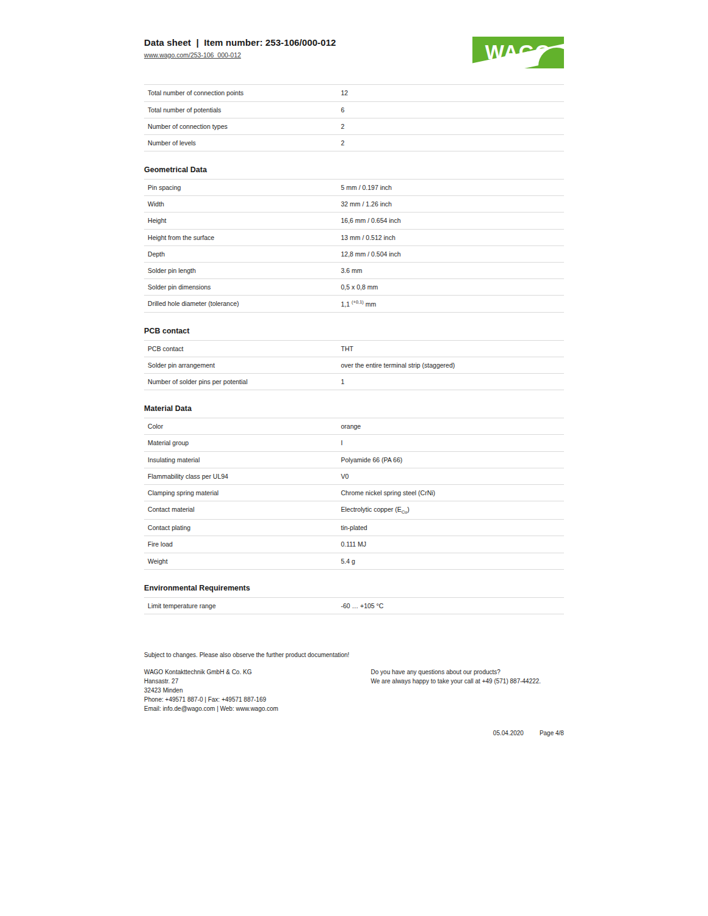Data sheet | Item number: 253-106/000-012
www.wago.com/253-106_000-012
WAGO
| Total number of connection points | 12 |
| Total number of potentials | 6 |
| Number of connection types | 2 |
| Number of levels | 2 |
Geometrical Data
| Pin spacing | 5 mm / 0.197 inch |
| Width | 32 mm / 1.26 inch |
| Height | 16,6 mm / 0.654 inch |
| Height from the surface | 13 mm / 0.512 inch |
| Depth | 12,8 mm / 0.504 inch |
| Solder pin length | 3.6 mm |
| Solder pin dimensions | 0,5 x 0,8 mm |
| Drilled hole diameter (tolerance) | 1,1 (+0,1) mm |
PCB contact
| PCB contact | THT |
| Solder pin arrangement | over the entire terminal strip (staggered) |
| Number of solder pins per potential | 1 |
Material Data
| Color | orange |
| Material group | I |
| Insulating material | Polyamide 66 (PA 66) |
| Flammability class per UL94 | V0 |
| Clamping spring material | Chrome nickel spring steel (CrNi) |
| Contact material | Electrolytic copper (E Cu ) |
| Contact plating | tin-plated |
| Fire load | 0.111 MJ |
| Weight | 5.4 g |
Environmental Requirements
| Limit temperature range | -60 … +105 °C |
Subject to changes. Please also observe the further product documentation!
WAGO Kontakttechnik GmbH & Co. KG
Hansastr. 27
32423 Minden
Phone: +49571 887-0 | Fax: +49571 887-169
Email: info.de@wago.com | Web: www.wago.com
Do you have any questions about our products?
We are always happy to take your call at +49 (571) 887-44222.
05.04.2020Page 4/8